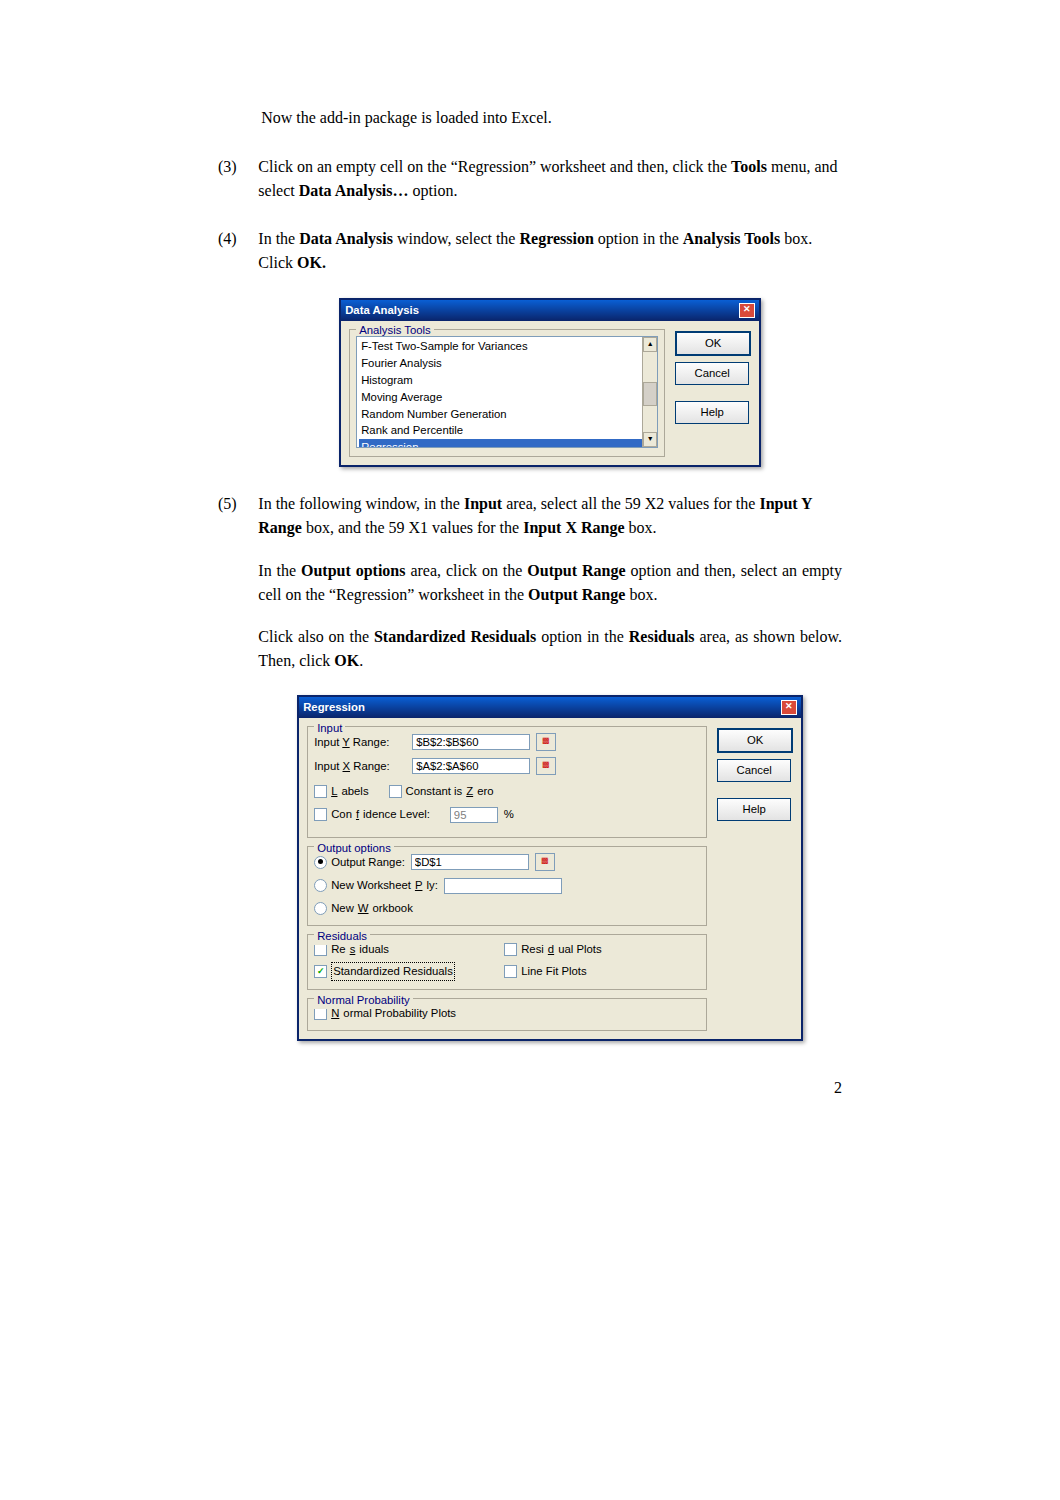Now the add-in package is loaded into Excel.
(3) Click on an empty cell on the “Regression” worksheet and then, click the Tools menu, and select Data Analysis… option.
(4) In the Data Analysis window, select the Regression option in the Analysis Tools box. Click OK.
Data Analysis ✕
Analysis Tools
F-Test Two-Sample for Variances
Fourier Analysis
Histogram
Moving Average
Random Number Generation
Rank and Percentile
Regression
Sampling
t-Test: Paired Two Sample for Means
t-Test: Two-Sample Assuming Equal Variances
▲
▼
OK
Cancel
Help
(5) In the following window, in the Input area, select all the 59 X2 values for the Input Y Range box, and the 59 X1 values for the Input X Range box.
In the Output options area, click on the Output Range option and then, select an empty cell on the “Regression” worksheet in the Output Range box.
Click also on the Standardized Residuals option in the Residuals area, as shown below. Then, click OK.
Regression ✕
Input
Input Y Range: ▩
Input X Range: ▩
Labels Constant is Zero
Confidence Level: %
Output options
Output Range: ▩
New Worksheet Ply:
New Workbook
Residuals
Residuals Residual Plots
Standardized Residuals Line Fit Plots
Normal Probability
Normal Probability Plots
OK
Cancel
Help
2